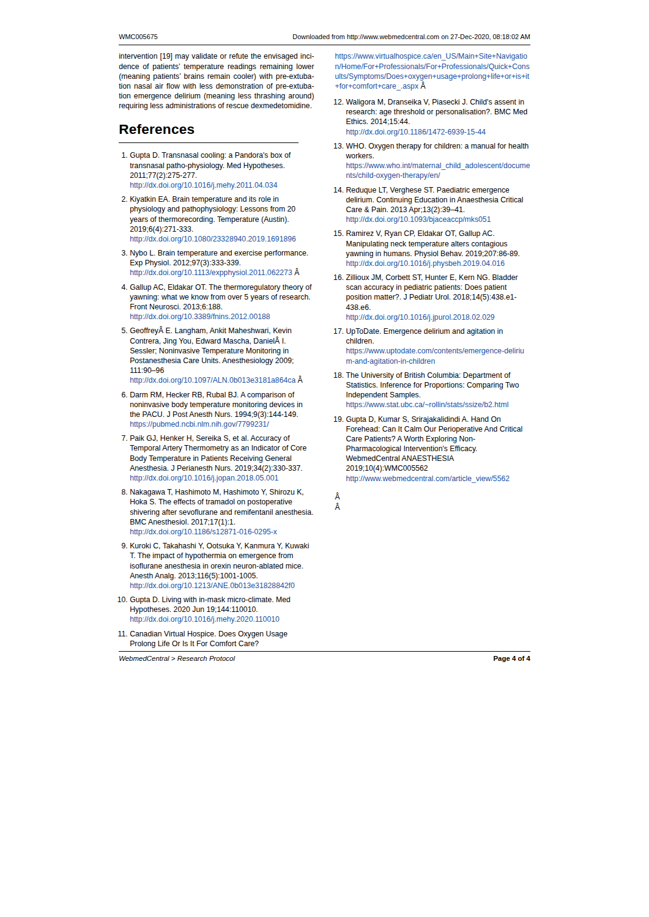WMC005675
Downloaded from http://www.webmedcentral.com on 27-Dec-2020, 08:18:02 AM
intervention [19] may validate or refute the envisaged incidence of patients’ temperature readings remaining lower (meaning patients’ brains remain cooler) with pre-extubation nasal air flow with less demonstration of pre-extubation emergence delirium (meaning less thrashing around) requiring less administrations of rescue dexmedetomidine.
References
Gupta D. Transnasal cooling: a Pandora's box of transnasal patho-physiology. Med Hypotheses. 2011;77(2):275-277.
http://dx.doi.org/10.1016/j.mehy.2011.04.034
Kiyatkin EA. Brain temperature and its role in physiology and pathophysiology: Lessons from 20 years of thermorecording. Temperature (Austin). 2019;6(4):271-333.
http://dx.doi.org/10.1080/23328940.2019.1691896
Nybo L. Brain temperature and exercise performance. Exp Physiol. 2012;97(3):333-339.
http://dx.doi.org/10.1113/expphysiol.2011.062273 Â
Gallup AC, Eldakar OT. The thermoregulatory theory of yawning: what we know from over 5 years of research. Front Neurosci. 2013;6:188.
http://dx.doi.org/10.3389/fnins.2012.00188
GeoffreyÂ E. Langham, Ankit Maheshwari, Kevin Contrera, Jing You, Edward Mascha, DanielÂ I. Sessler; Noninvasive Temperature Monitoring in Postanesthesia Care Units. Anesthesiology 2009; 111:90–96
http://dx.doi.org/10.1097/ALN.0b013e3181a864ca Â
Darm RM, Hecker RB, Rubal BJ. A comparison of noninvasive body temperature monitoring devices in the PACU. J Post Anesth Nurs. 1994;9(3):144-149.
https://pubmed.ncbi.nlm.nih.gov/7799231/
Paik GJ, Henker H, Sereika S, et al. Accuracy of Temporal Artery Thermometry as an Indicator of Core Body Temperature in Patients Receiving General Anesthesia. J Perianesth Nurs. 2019;34(2):330-337.
http://dx.doi.org/10.1016/j.jopan.2018.05.001
Nakagawa T, Hashimoto M, Hashimoto Y, Shirozu K, Hoka S. The effects of tramadol on postoperative shivering after sevoflurane and remifentanil anesthesia. BMC Anesthesiol. 2017;17(1):1.
http://dx.doi.org/10.1186/s12871-016-0295-x
Kuroki C, Takahashi Y, Ootsuka Y, Kanmura Y, Kuwaki T. The impact of hypothermia on emergence from isoflurane anesthesia in orexin neuron-ablated mice. Anesth Analg. 2013;116(5):1001-1005.
http://dx.doi.org/10.1213/ANE.0b013e31828842f0
Gupta D. Living with in-mask micro-climate. Med Hypotheses. 2020 Jun 19;144:110010.
http://dx.doi.org/10.1016/j.mehy.2020.110010
Canadian Virtual Hospice. Does Oxygen Usage Prolong Life Or Is It For Comfort Care?
https://www.virtualhospice.ca/en_US/Main+Site+Navigation/Home/For+Professionals/For+Professionals/Quick+Consults/Symptoms/Does+oxygen+usage+prolong+life+or+is+it+for+comfort+care_.aspx Â
Waligora M, Dranseika V, Piasecki J. Child's assent in research: age threshold or personalisation?. BMC Med Ethics. 2014;15:44.
http://dx.doi.org/10.1186/1472-6939-15-44
WHO. Oxygen therapy for children: a manual for health workers.
https://www.who.int/maternal_child_adolescent/documents/child-oxygen-therapy/en/
Reduque LT, Verghese ST. Paediatric emergence delirium. Continuing Education in Anaesthesia Critical Care & Pain. 2013 Apr;13(2):39–41.
http://dx.doi.org/10.1093/bjaceaccp/mks051
Ramirez V, Ryan CP, Eldakar OT, Gallup AC. Manipulating neck temperature alters contagious yawning in humans. Physiol Behav. 2019;207:86-89.
http://dx.doi.org/10.1016/j.physbeh.2019.04.016
Zillioux JM, Corbett ST, Hunter E, Kern NG. Bladder scan accuracy in pediatric patients: Does patient position matter?. J Pediatr Urol. 2018;14(5):438.e1-438.e6.
http://dx.doi.org/10.1016/j.jpurol.2018.02.029
UpToDate. Emergence delirium and agitation in children.
https://www.uptodate.com/contents/emergence-delirium-and-agitation-in-children
The University of British Columbia: Department of Statistics. Inference for Proportions: Comparing Two Independent Samples.
https://www.stat.ubc.ca/~rollin/stats/ssize/b2.html
Gupta D, Kumar S, Srirajakalidindi A. Hand On Forehead: Can It Calm Our Perioperative And Critical Care Patients? A Worth Exploring Non-Pharmacological Intervention's Efficacy. WebmedCentral ANAESTHESIA 2019;10(4):WMC005562
http://www.webmedcentral.com/article_view/5562
Â
Â
WebmedCentral > Research Protocol
Page 4 of 4